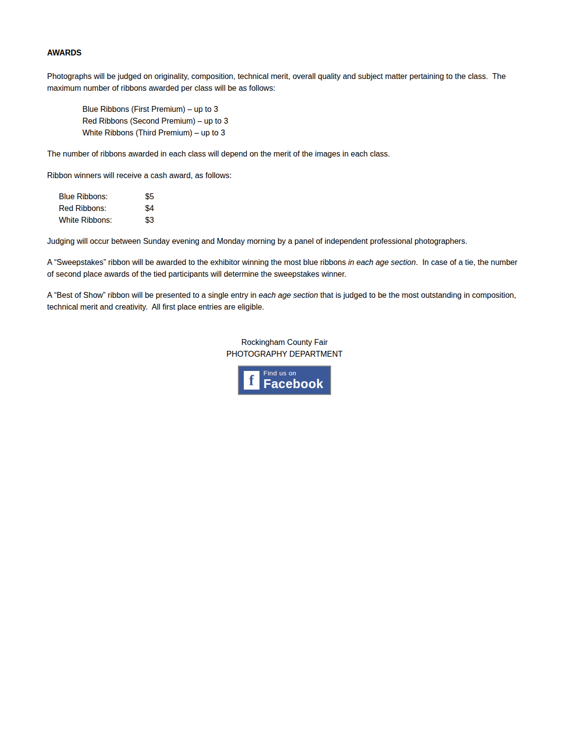AWARDS
Photographs will be judged on originality, composition, technical merit, overall quality and subject matter pertaining to the class. The maximum number of ribbons awarded per class will be as follows:
Blue Ribbons (First Premium) – up to 3
Red Ribbons (Second Premium) – up to 3
White Ribbons (Third Premium) – up to 3
The number of ribbons awarded in each class will depend on the merit of the images in each class.
Ribbon winners will receive a cash award, as follows:
| Blue Ribbons: | $5 |
| Red Ribbons: | $4 |
| White Ribbons: | $3 |
Judging will occur between Sunday evening and Monday morning by a panel of independent professional photographers.
A “Sweepstakes” ribbon will be awarded to the exhibitor winning the most blue ribbons in each age section. In case of a tie, the number of second place awards of the tied participants will determine the sweepstakes winner.
A “Best of Show” ribbon will be presented to a single entry in each age section that is judged to be the most outstanding in composition, technical merit and creativity. All first place entries are eligible.
Rockingham County Fair
PHOTOGRAPHY DEPARTMENT
fFind us on Facebook